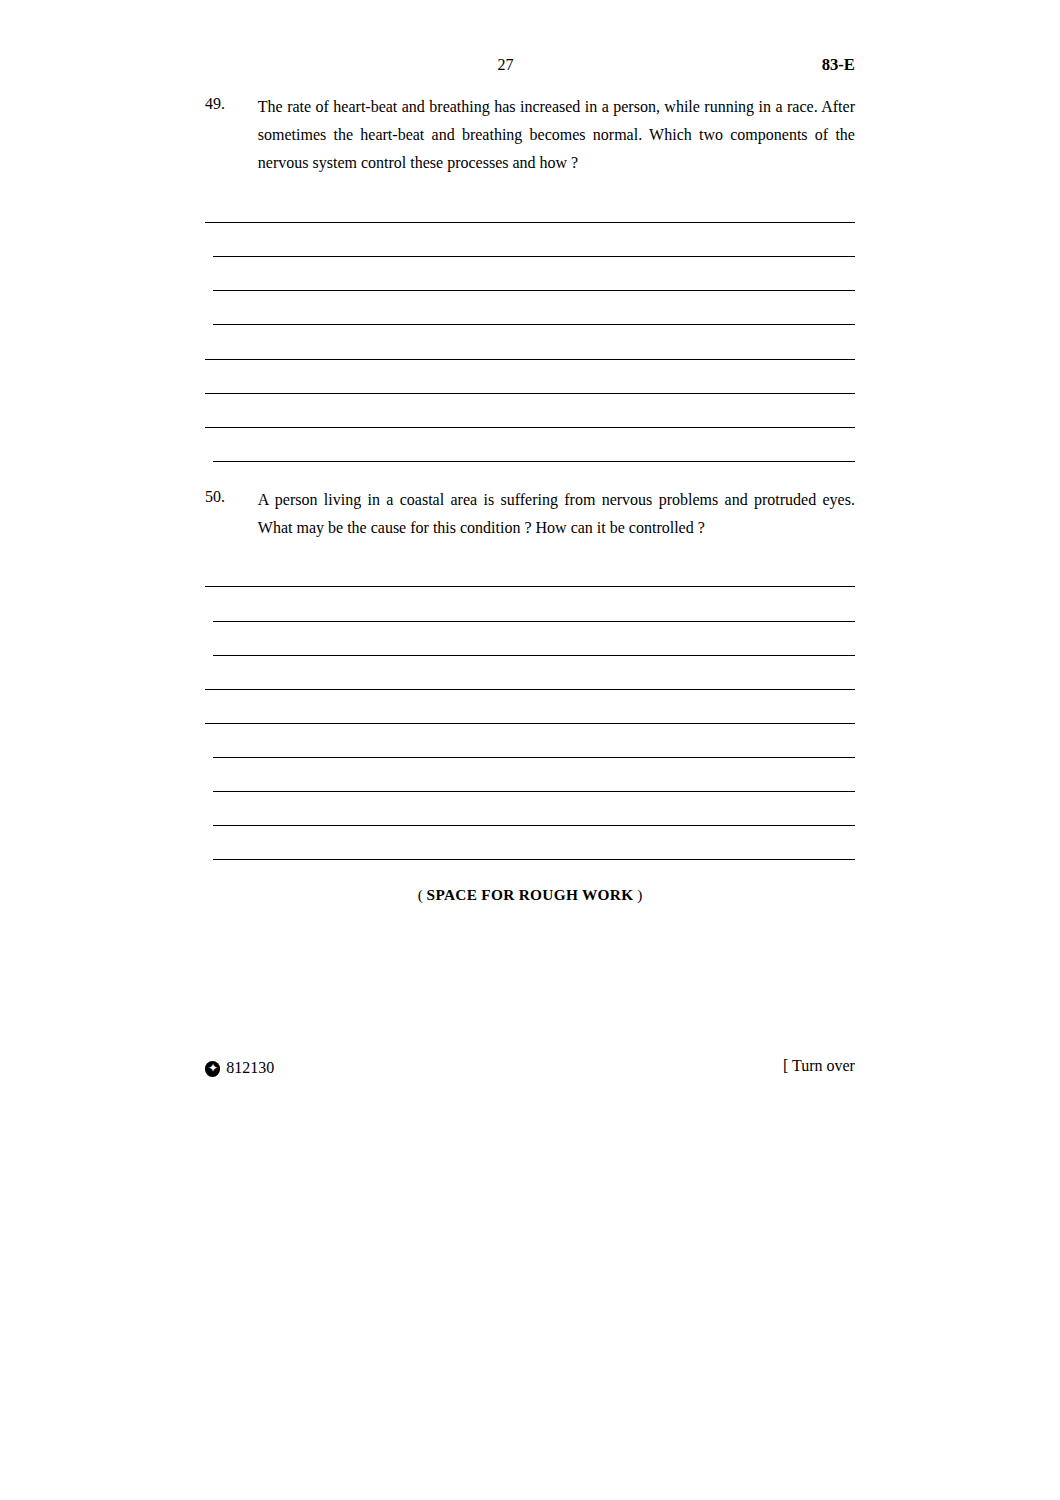27 83-E
49.
The rate of heart-beat and breathing has increased in a person, while running in a race. After sometimes the heart-beat and breathing becomes normal. Which two components of the nervous system control these processes and how ?
50.
A person living in a coastal area is suffering from nervous problems and protruded eyes. What may be the cause for this condition ? How can it be controlled ?
( SPACE FOR ROUGH WORK )
✦812130
[ Turn over